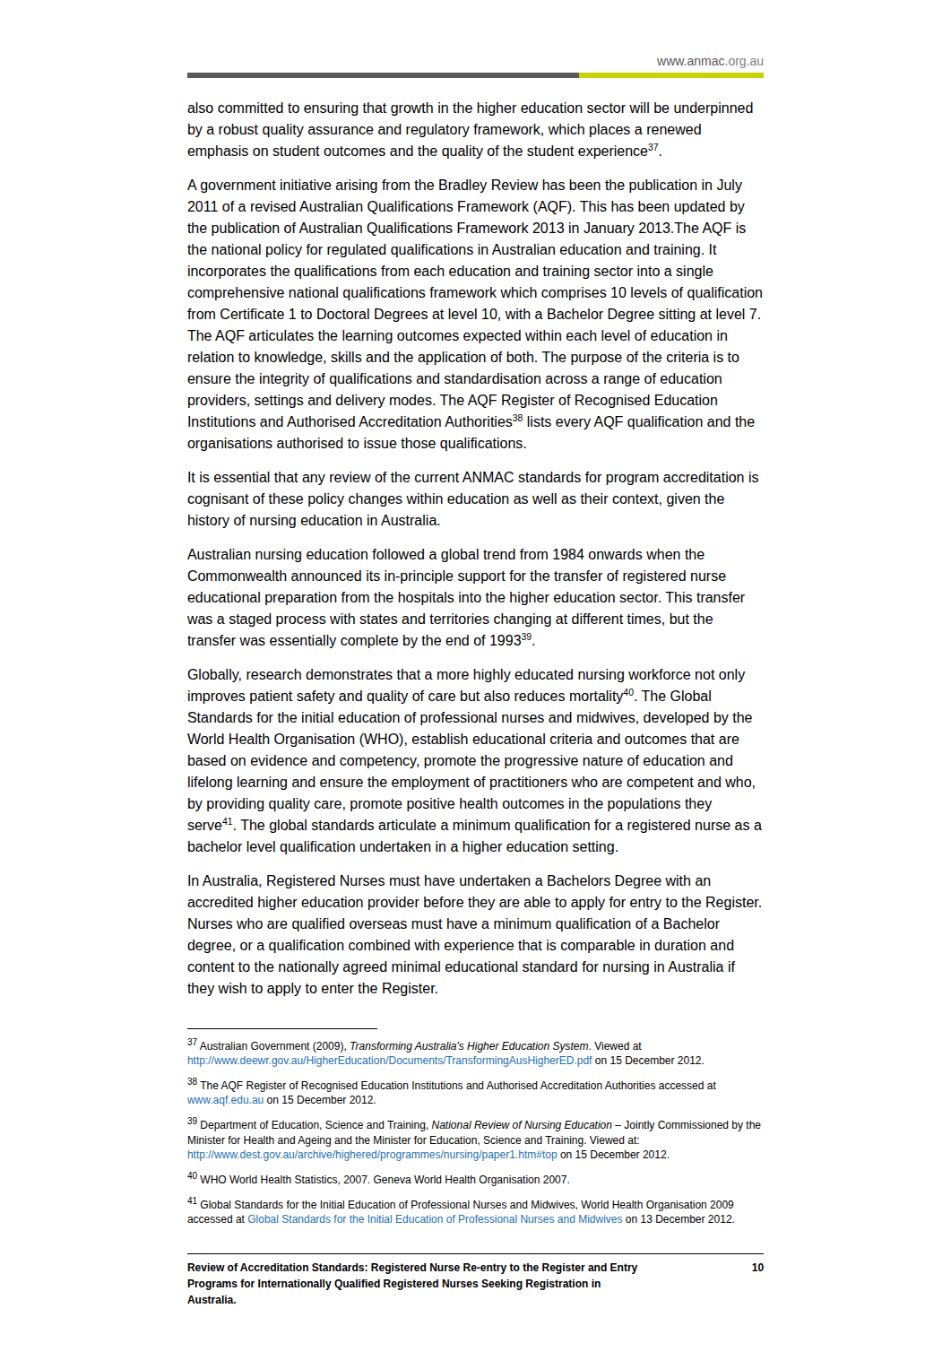www.anmac.org.au
also committed to ensuring that growth in the higher education sector will be underpinned by a robust quality assurance and regulatory framework, which places a renewed emphasis on student outcomes and the quality of the student experience37.
A government initiative arising from the Bradley Review has been the publication in July 2011 of a revised Australian Qualifications Framework (AQF). This has been updated by the publication of Australian Qualifications Framework 2013 in January 2013.The AQF is the national policy for regulated qualifications in Australian education and training. It incorporates the qualifications from each education and training sector into a single comprehensive national qualifications framework which comprises 10 levels of qualification from Certificate 1 to Doctoral Degrees at level 10, with a Bachelor Degree sitting at level 7. The AQF articulates the learning outcomes expected within each level of education in relation to knowledge, skills and the application of both. The purpose of the criteria is to ensure the integrity of qualifications and standardisation across a range of education providers, settings and delivery modes. The AQF Register of Recognised Education Institutions and Authorised Accreditation Authorities38 lists every AQF qualification and the organisations authorised to issue those qualifications.
It is essential that any review of the current ANMAC standards for program accreditation is cognisant of these policy changes within education as well as their context, given the history of nursing education in Australia.
Australian nursing education followed a global trend from 1984 onwards when the Commonwealth announced its in-principle support for the transfer of registered nurse educational preparation from the hospitals into the higher education sector. This transfer was a staged process with states and territories changing at different times, but the transfer was essentially complete by the end of 199339.
Globally, research demonstrates that a more highly educated nursing workforce not only improves patient safety and quality of care but also reduces mortality40. The Global Standards for the initial education of professional nurses and midwives, developed by the World Health Organisation (WHO), establish educational criteria and outcomes that are based on evidence and competency, promote the progressive nature of education and lifelong learning and ensure the employment of practitioners who are competent and who, by providing quality care, promote positive health outcomes in the populations they serve41. The global standards articulate a minimum qualification for a registered nurse as a bachelor level qualification undertaken in a higher education setting.
In Australia, Registered Nurses must have undertaken a Bachelors Degree with an accredited higher education provider before they are able to apply for entry to the Register. Nurses who are qualified overseas must have a minimum qualification of a Bachelor degree, or a qualification combined with experience that is comparable in duration and content to the nationally agreed minimal educational standard for nursing in Australia if they wish to apply to enter the Register.
37 Australian Government (2009), Transforming Australia's Higher Education System. Viewed at http://www.deewr.gov.au/HigherEducation/Documents/TransformingAusHigherED.pdf on 15 December 2012.
38 The AQF Register of Recognised Education Institutions and Authorised Accreditation Authorities accessed at www.aqf.edu.au on 15 December 2012.
39 Department of Education, Science and Training, National Review of Nursing Education – Jointly Commissioned by the Minister for Health and Ageing and the Minister for Education, Science and Training. Viewed at: http://www.dest.gov.au/archive/highered/programmes/nursing/paper1.htm#top on 15 December 2012.
40 WHO World Health Statistics, 2007. Geneva World Health Organisation 2007.
41 Global Standards for the Initial Education of Professional Nurses and Midwives, World Health Organisation 2009 accessed at Global Standards for the Initial Education of Professional Nurses and Midwives on 13 December 2012.
Review of Accreditation Standards: Registered Nurse Re-entry to the Register and Entry Programs for Internationally Qualified Registered Nurses Seeking Registration in Australia.
10